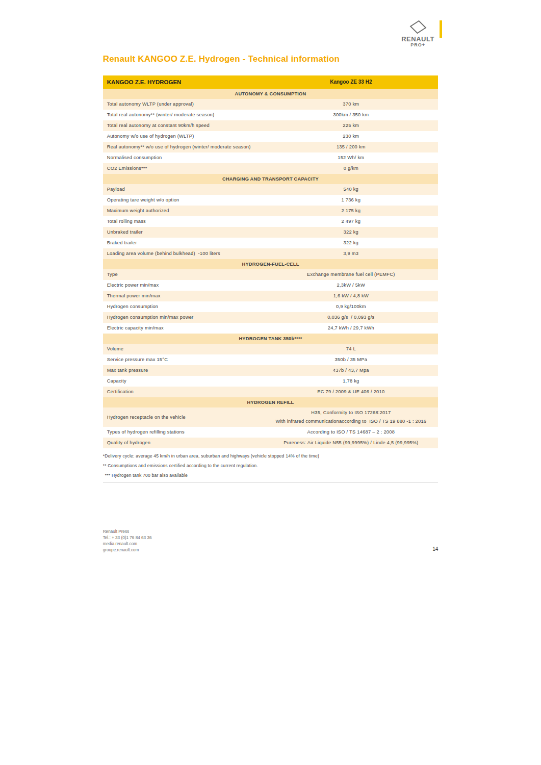RENAULT
PRO+
Renault KANGOO Z.E. Hydrogen - Technical information
| KANGOO Z.E. HYDROGEN | Kangoo ZE 33 H2 |
| AUTONOMY & CONSUMPTION |
| Total autonomy WLTP (under approval) | 370 km |
| Total real autonomy** (winter/ moderate season) | 300km / 350 km |
| Total real autonomy at constant 90km/h speed | 225 km |
| Autonomy w/o use of hydrogen (WLTP) | 230 km |
| Real autonomy** w/o use of hydrogen (winter/ moderate season) | 135 / 200 km |
| Normalised consumption | 152 Wh/ km |
| CO2 Emissions*** | 0 g/km |
| CHARGING AND TRANSPORT CAPACITY |
| Payload | 540 kg |
| Operating tare weight w/o option | 1 736 kg |
| Maximum weight authorized | 2 175 kg |
| Total rolling mass | 2 497 kg |
| Unbraked trailer | 322 kg |
| Braked trailer | 322 kg |
| Loading area volume (behind bulkhead) -100 liters | 3,9 m3 |
| HYDROGEN-FUEL-CELL |
| Type | Exchange membrane fuel cell (PEMFC) |
| Electric power min/max | 2,3kW / 5kW |
| Thermal power min/max | 1,6 kW / 4,8 kW |
| Hydrogen consumption | 0,9 kg/100km |
| Hydrogen consumption min/max power | 0,036 g/s / 0,093 g/s |
| Electric capacity min/max | 24,7 kWh / 29,7 kWh |
| HYDROGEN TANK 350b**** |
| Volume | 74 L |
| Service pressure max 15°C | 350b / 35 MPa |
| Max tank pressure | 437b / 43,7 Mpa |
| Capacity | 1,78 kg |
| Certification | EC 79 / 2009 & UE 406 / 2010 |
| HYDROGEN REFILL |
| Hydrogen receptacle on the vehicle | H35, Conformity to ISO 17268:2017 With infrared communicationaccording to ISO / TS 19 880 -1 : 2016 |
| Types of hydrogen refilling stations | According to ISO / TS 14687 – 2 : 2008 |
| Quality of hydrogen | Pureness: Air Liquide N55 (99,9995%) / Linde 4,5 (99,995%) |
*Delivery cycle: average 45 km/h in urban area, suburban and highways (vehicle stopped 14% of the time)
** Consumptions and emissions certified according to the current regulation.
*** Hydrogen tank 700 bar also available
Renault Press
Tel.: + 33 (0)1 76 84 63 36
media.renault.com
groupe.renault.com
14